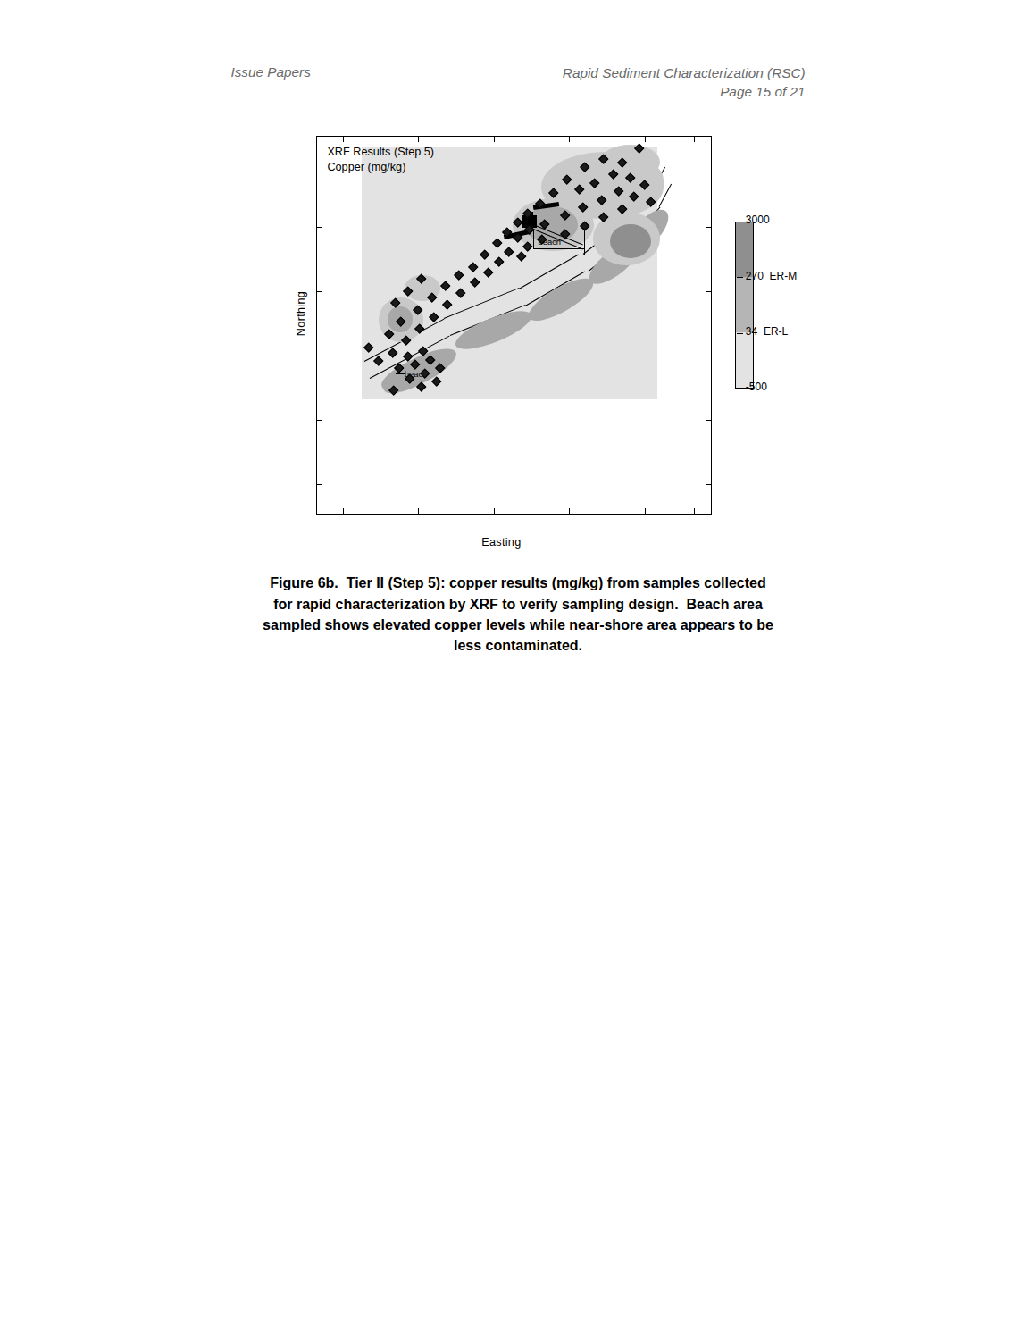Issue Papers
Rapid Sediment Characterization (RSC)
Page 15 of 21
Northing
Easting
beach
beach
XRF Results (Step 5)
Copper (mg/kg)
3000
270 ER-M
34 ER-L
-500
Figure 6b. Tier II (Step 5): copper results (mg/kg) from samples collected for rapid characterization by XRF to verify sampling design. Beach area sampled shows elevated copper levels while near-shore area appears to be less contaminated.